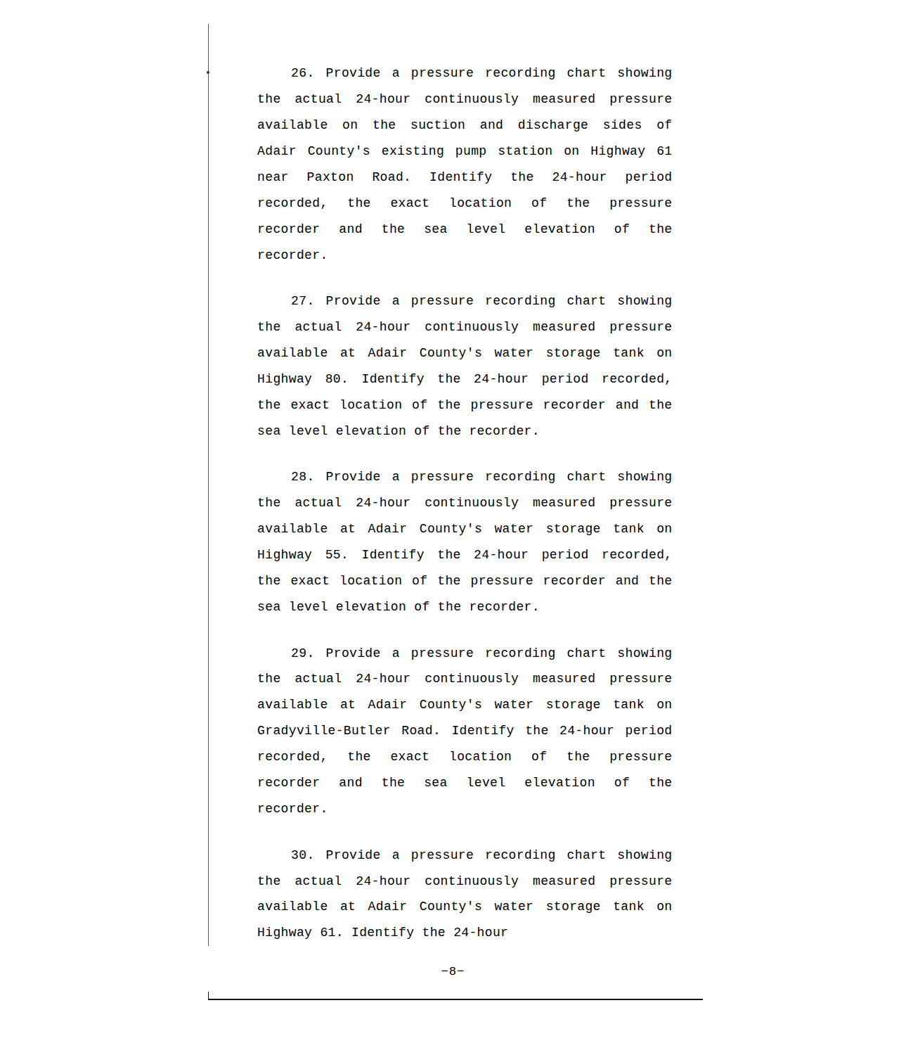26. Provide a pressure recording chart showing the actual 24-hour continuously measured pressure available on the suction and discharge sides of Adair County's existing pump station on Highway 61 near Paxton Road. Identify the 24-hour period recorded, the exact location of the pressure recorder and the sea level elevation of the recorder.
27. Provide a pressure recording chart showing the actual 24-hour continuously measured pressure available at Adair County's water storage tank on Highway 80. Identify the 24-hour period recorded, the exact location of the pressure recorder and the sea level elevation of the recorder.
28. Provide a pressure recording chart showing the actual 24-hour continuously measured pressure available at Adair County's water storage tank on Highway 55. Identify the 24-hour period recorded, the exact location of the pressure recorder and the sea level elevation of the recorder.
29. Provide a pressure recording chart showing the actual 24-hour continuously measured pressure available at Adair County's water storage tank on Gradyville-Butler Road. Identify the 24-hour period recorded, the exact location of the pressure recorder and the sea level elevation of the recorder.
30. Provide a pressure recording chart showing the actual 24-hour continuously measured pressure available at Adair County's water storage tank on Highway 61. Identify the 24-hour
−8−